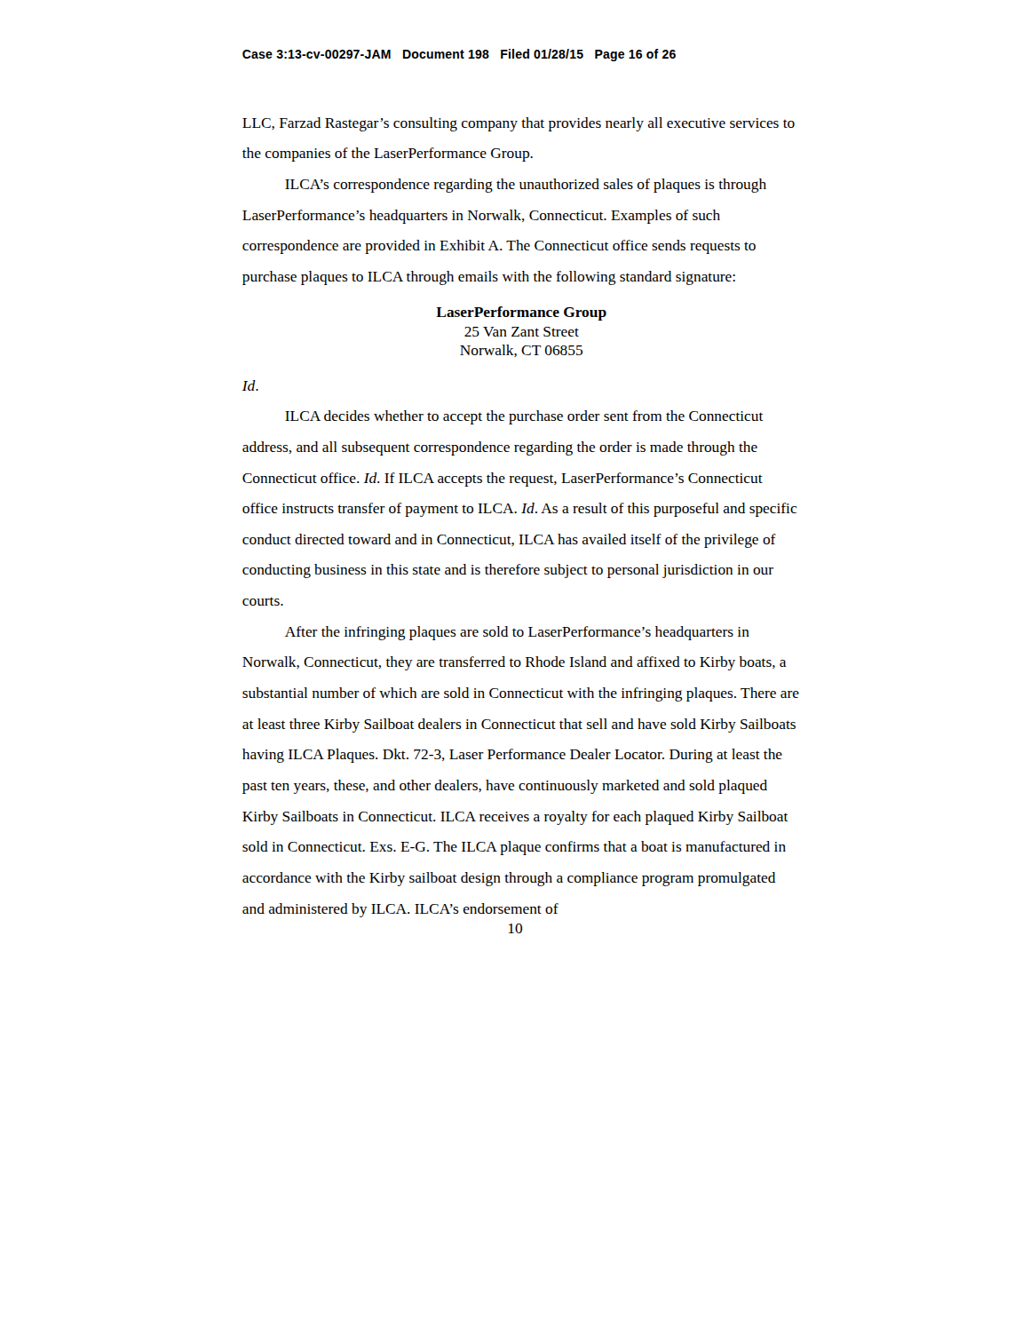Case 3:13-cv-00297-JAM Document 198 Filed 01/28/15 Page 16 of 26
LLC, Farzad Rastegar’s consulting company that provides nearly all executive services to the companies of the LaserPerformance Group.
ILCA’s correspondence regarding the unauthorized sales of plaques is through LaserPerformance’s headquarters in Norwalk, Connecticut. Examples of such correspondence are provided in Exhibit A. The Connecticut office sends requests to purchase plaques to ILCA through emails with the following standard signature:
LaserPerformance Group
25 Van Zant Street
Norwalk, CT 06855
Id.
ILCA decides whether to accept the purchase order sent from the Connecticut address, and all subsequent correspondence regarding the order is made through the Connecticut office. Id. If ILCA accepts the request, LaserPerformance’s Connecticut office instructs transfer of payment to ILCA. Id. As a result of this purposeful and specific conduct directed toward and in Connecticut, ILCA has availed itself of the privilege of conducting business in this state and is therefore subject to personal jurisdiction in our courts.
After the infringing plaques are sold to LaserPerformance’s headquarters in Norwalk, Connecticut, they are transferred to Rhode Island and affixed to Kirby boats, a substantial number of which are sold in Connecticut with the infringing plaques. There are at least three Kirby Sailboat dealers in Connecticut that sell and have sold Kirby Sailboats having ILCA Plaques. Dkt. 72-3, Laser Performance Dealer Locator. During at least the past ten years, these, and other dealers, have continuously marketed and sold plaqued Kirby Sailboats in Connecticut. ILCA receives a royalty for each plaqued Kirby Sailboat sold in Connecticut. Exs. E-G. The ILCA plaque confirms that a boat is manufactured in accordance with the Kirby sailboat design through a compliance program promulgated and administered by ILCA. ILCA’s endorsement of
10